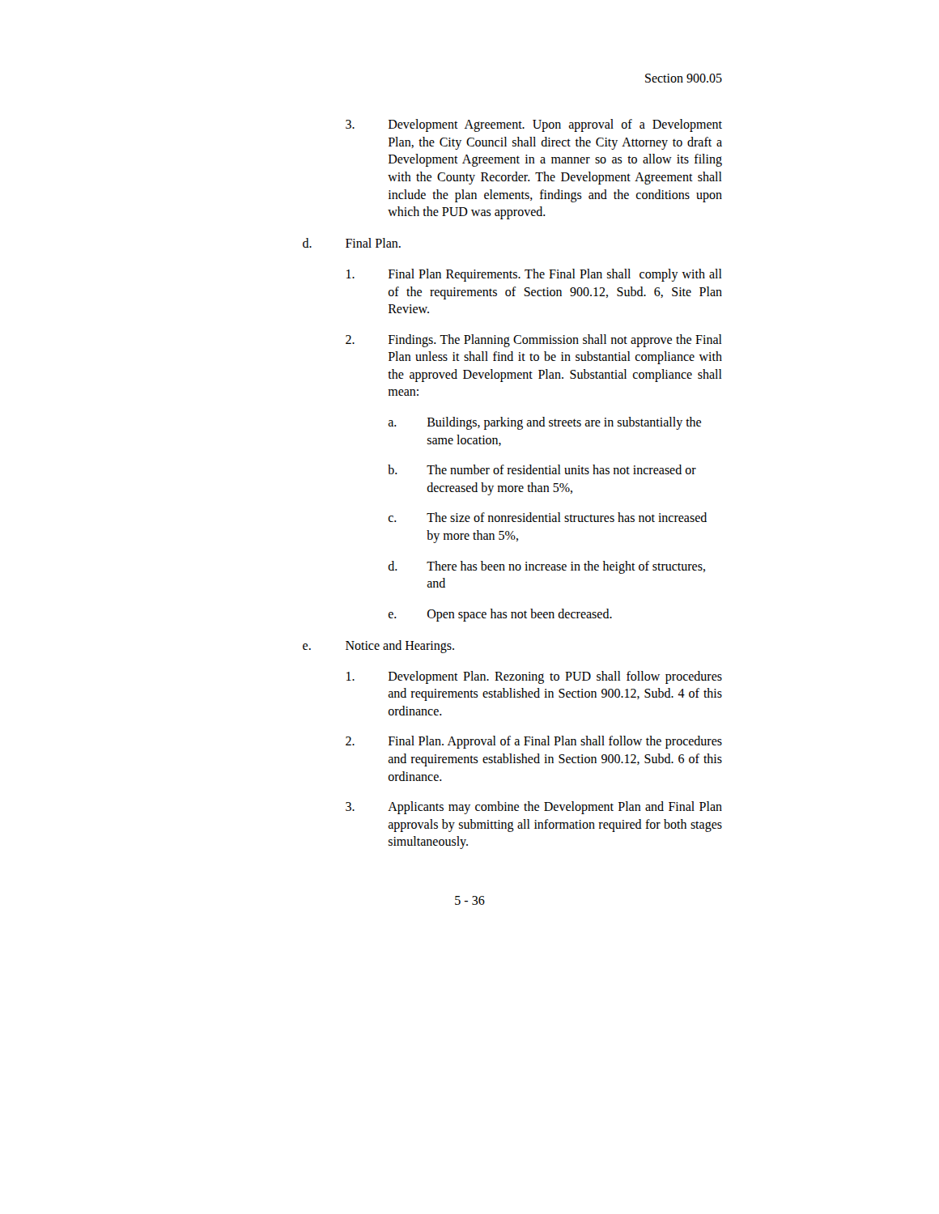Section 900.05
3.
Development Agreement. Upon approval of a Development Plan, the City Council shall direct the City Attorney to draft a Development Agreement in a manner so as to allow its filing with the County Recorder. The Development Agreement shall include the plan elements, findings and the conditions upon which the PUD was approved.
d. Final Plan.
1.
Final Plan Requirements. The Final Plan shall comply with all of the requirements of Section 900.12, Subd. 6, Site Plan Review.
2.
Findings. The Planning Commission shall not approve the Final Plan unless it shall find it to be in substantial compliance with the approved Development Plan. Substantial compliance shall mean:
a.
Buildings, parking and streets are in substantially the same location,
b.
The number of residential units has not increased or decreased by more than 5%,
c.
The size of nonresidential structures has not increased by more than 5%,
d.
There has been no increase in the height of structures, and
e.
Open space has not been decreased.
e. Notice and Hearings.
1.
Development Plan. Rezoning to PUD shall follow procedures and requirements established in Section 900.12, Subd. 4 of this ordinance.
2.
Final Plan. Approval of a Final Plan shall follow the procedures and requirements established in Section 900.12, Subd. 6 of this ordinance.
3.
Applicants may combine the Development Plan and Final Plan approvals by submitting all information required for both stages simultaneously.
5 - 36